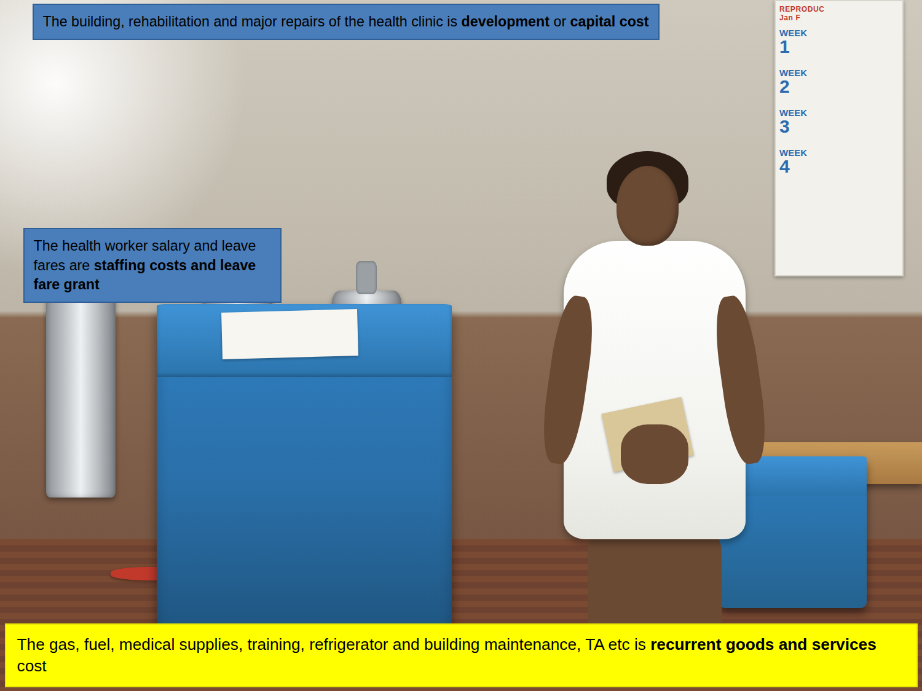REPRODUC
Jan F
WEEK1 WEEK2 WEEK3 WEEK4
The building, rehabilitation and major repairs of the health clinic is development or capital cost
The health worker salary and leave fares are staffing costs and leave fare grant
The gas, fuel, medical supplies, training, refrigerator and building maintenance, TA etc is recurrent goods and services cost